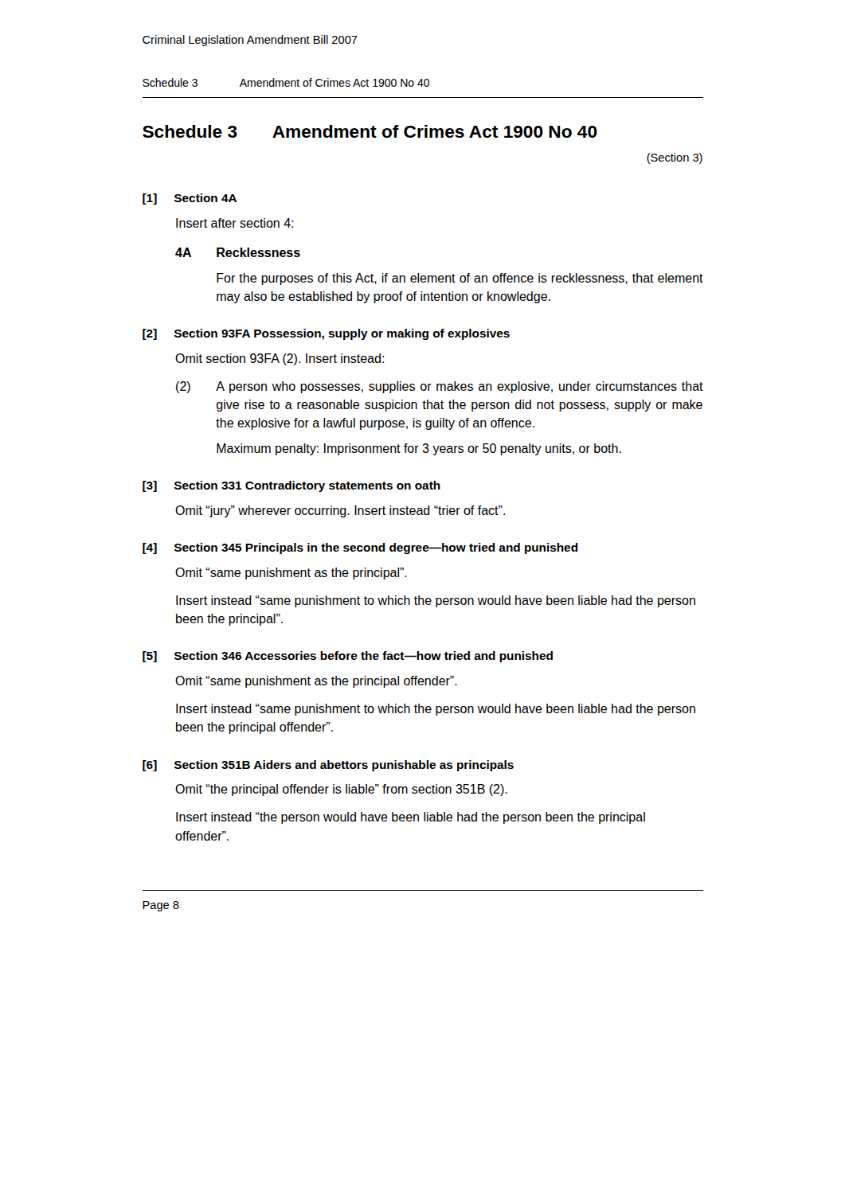Criminal Legislation Amendment Bill 2007
Schedule 3 Amendment of Crimes Act 1900 No 40
Schedule 3 Amendment of Crimes Act 1900 No 40
(Section 3)
[1] Section 4A
Insert after section 4:
4ARecklessness
For the purposes of this Act, if an element of an offence is recklessness, that element may also be established by proof of intention or knowledge.
[2] Section 93FA Possession, supply or making of explosives
Omit section 93FA (2). Insert instead:
(2)
A person who possesses, supplies or makes an explosive, under circumstances that give rise to a reasonable suspicion that the person did not possess, supply or make the explosive for a lawful purpose, is guilty of an offence.
Maximum penalty: Imprisonment for 3 years or 50 penalty units, or both.
[3] Section 331 Contradictory statements on oath
Omit “jury” wherever occurring. Insert instead “trier of fact”.
[4] Section 345 Principals in the second degree—how tried and punished
Omit “same punishment as the principal”.
Insert instead “same punishment to which the person would have been liable had the person been the principal”.
[5] Section 346 Accessories before the fact—how tried and punished
Omit “same punishment as the principal offender”.
Insert instead “same punishment to which the person would have been liable had the person been the principal offender”.
[6] Section 351B Aiders and abettors punishable as principals
Omit “the principal offender is liable” from section 351B (2).
Insert instead “the person would have been liable had the person been the principal offender”.
Page 8